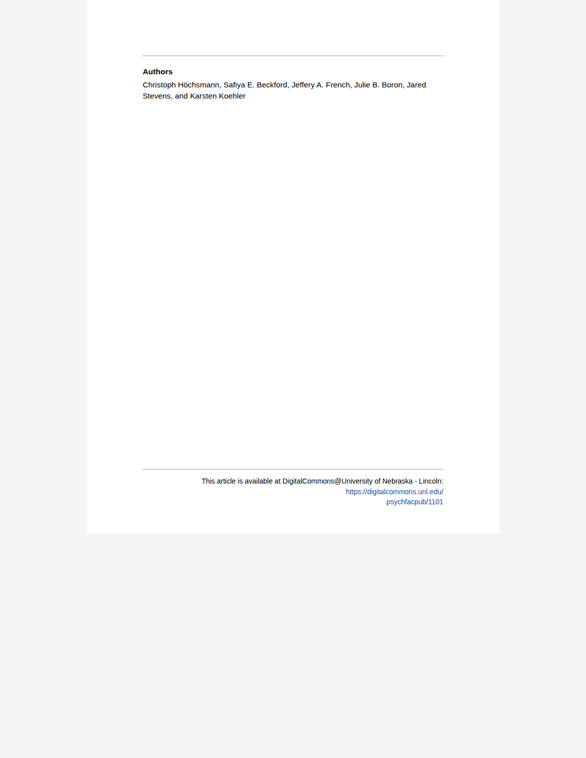Authors
Christoph Höchsmann, Safiya E. Beckford, Jeffery A. French, Julie B. Boron, Jared Stevens, and Karsten Koehler
This article is available at DigitalCommons@University of Nebraska - Lincoln: https://digitalcommons.unl.edu/
psychfacpub/1101